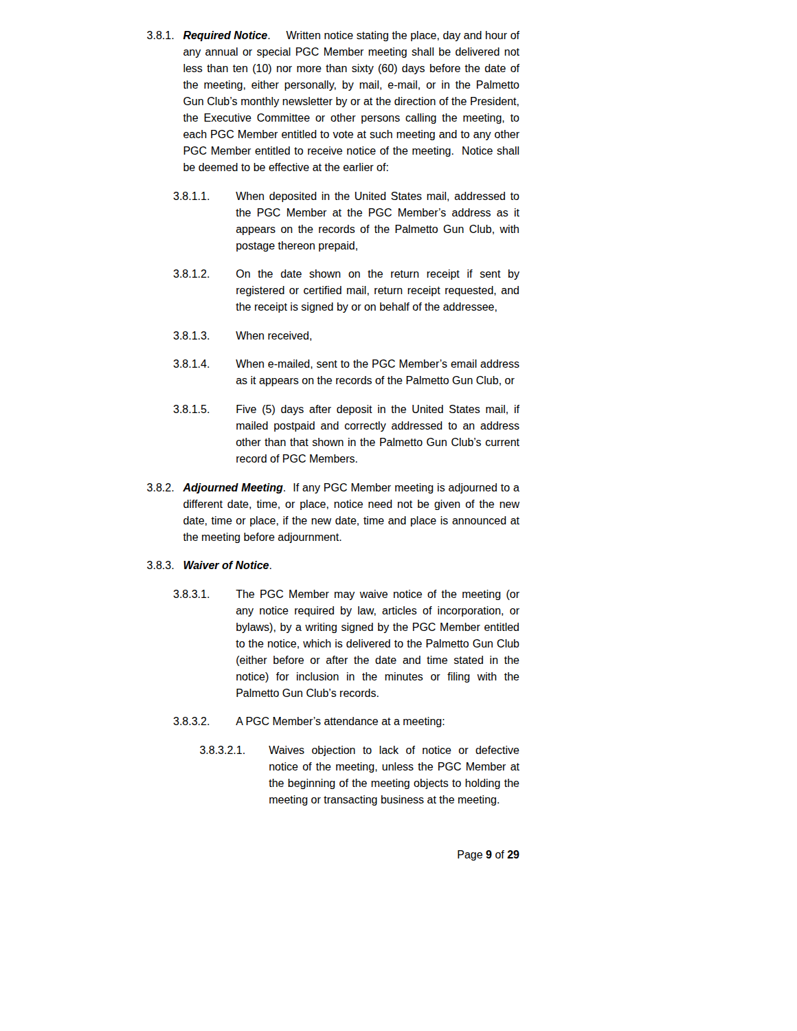3.8.1.
Required Notice. Written notice stating the place, day and hour of any annual or special PGC Member meeting shall be delivered not less than ten (10) nor more than sixty (60) days before the date of the meeting, either personally, by mail, e-mail, or in the Palmetto Gun Club’s monthly newsletter by or at the direction of the President, the Executive Committee or other persons calling the meeting, to each PGC Member entitled to vote at such meeting and to any other PGC Member entitled to receive notice of the meeting. Notice shall be deemed to be effective at the earlier of:
3.8.1.1.
When deposited in the United States mail, addressed to the PGC Member at the PGC Member’s address as it appears on the records of the Palmetto Gun Club, with postage thereon prepaid,
3.8.1.2.
On the date shown on the return receipt if sent by registered or certified mail, return receipt requested, and the receipt is signed by or on behalf of the addressee,
3.8.1.3.
When received,
3.8.1.4.
When e-mailed, sent to the PGC Member’s email address as it appears on the records of the Palmetto Gun Club, or
3.8.1.5.
Five (5) days after deposit in the United States mail, if mailed postpaid and correctly addressed to an address other than that shown in the Palmetto Gun Club’s current record of PGC Members.
3.8.2.
Adjourned Meeting. If any PGC Member meeting is adjourned to a different date, time, or place, notice need not be given of the new date, time or place, if the new date, time and place is announced at the meeting before adjournment.
3.8.3.
Waiver of Notice.
3.8.3.1.
The PGC Member may waive notice of the meeting (or any notice required by law, articles of incorporation, or bylaws), by a writing signed by the PGC Member entitled to the notice, which is delivered to the Palmetto Gun Club (either before or after the date and time stated in the notice) for inclusion in the minutes or filing with the Palmetto Gun Club’s records.
3.8.3.2.
A PGC Member’s attendance at a meeting:
3.8.3.2.1.
Waives objection to lack of notice or defective notice of the meeting, unless the PGC Member at the beginning of the meeting objects to holding the meeting or transacting business at the meeting.
Page 9 of 29